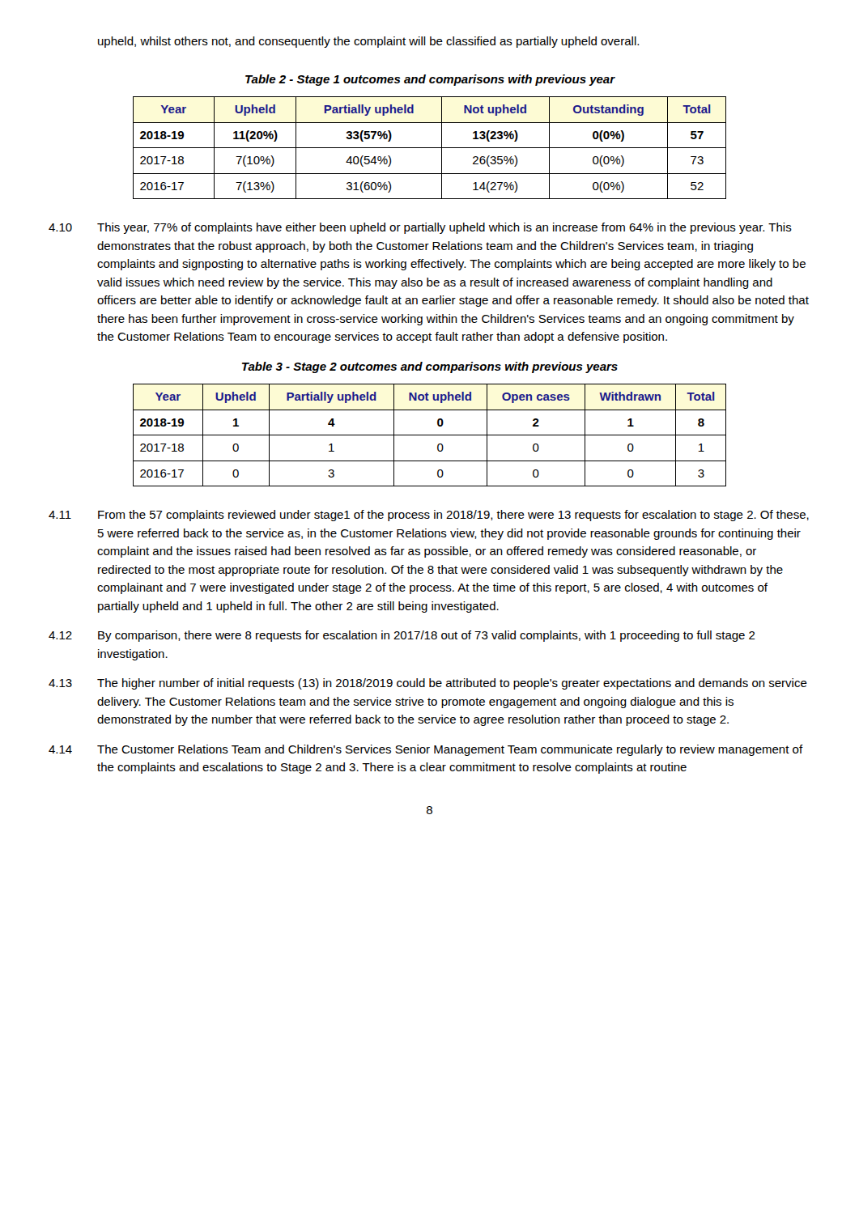upheld, whilst others not, and consequently the complaint will be classified as partially upheld overall.
Table 2 - Stage 1 outcomes and comparisons with previous year
| Year | Upheld | Partially upheld | Not upheld | Outstanding | Total |
| --- | --- | --- | --- | --- | --- |
| 2018-19 | 11(20%) | 33(57%) | 13(23%) | 0(0%) | 57 |
| 2017-18 | 7(10%) | 40(54%) | 26(35%) | 0(0%) | 73 |
| 2016-17 | 7(13%) | 31(60%) | 14(27%) | 0(0%) | 52 |
4.10
This year, 77% of complaints have either been upheld or partially upheld which is an increase from 64% in the previous year. This demonstrates that the robust approach, by both the Customer Relations team and the Children's Services team, in triaging complaints and signposting to alternative paths is working effectively. The complaints which are being accepted are more likely to be valid issues which need review by the service. This may also be as a result of increased awareness of complaint handling and officers are better able to identify or acknowledge fault at an earlier stage and offer a reasonable remedy. It should also be noted that there has been further improvement in cross-service working within the Children's Services teams and an ongoing commitment by the Customer Relations Team to encourage services to accept fault rather than adopt a defensive position.
Table 3 - Stage 2 outcomes and comparisons with previous years
| Year | Upheld | Partially upheld | Not upheld | Open cases | Withdrawn | Total |
| --- | --- | --- | --- | --- | --- | --- |
| 2018-19 | 1 | 4 | 0 | 2 | 1 | 8 |
| 2017-18 | 0 | 1 | 0 | 0 | 0 | 1 |
| 2016-17 | 0 | 3 | 0 | 0 | 0 | 3 |
4.11
From the 57 complaints reviewed under stage1 of the process in 2018/19, there were 13 requests for escalation to stage 2. Of these, 5 were referred back to the service as, in the Customer Relations view, they did not provide reasonable grounds for continuing their complaint and the issues raised had been resolved as far as possible, or an offered remedy was considered reasonable, or redirected to the most appropriate route for resolution. Of the 8 that were considered valid 1 was subsequently withdrawn by the complainant and 7 were investigated under stage 2 of the process. At the time of this report, 5 are closed, 4 with outcomes of partially upheld and 1 upheld in full. The other 2 are still being investigated.
4.12
By comparison, there were 8 requests for escalation in 2017/18 out of 73 valid complaints, with 1 proceeding to full stage 2 investigation.
4.13
The higher number of initial requests (13) in 2018/2019 could be attributed to people's greater expectations and demands on service delivery. The Customer Relations team and the service strive to promote engagement and ongoing dialogue and this is demonstrated by the number that were referred back to the service to agree resolution rather than proceed to stage 2.
4.14
The Customer Relations Team and Children's Services Senior Management Team communicate regularly to review management of the complaints and escalations to Stage 2 and 3. There is a clear commitment to resolve complaints at routine
8